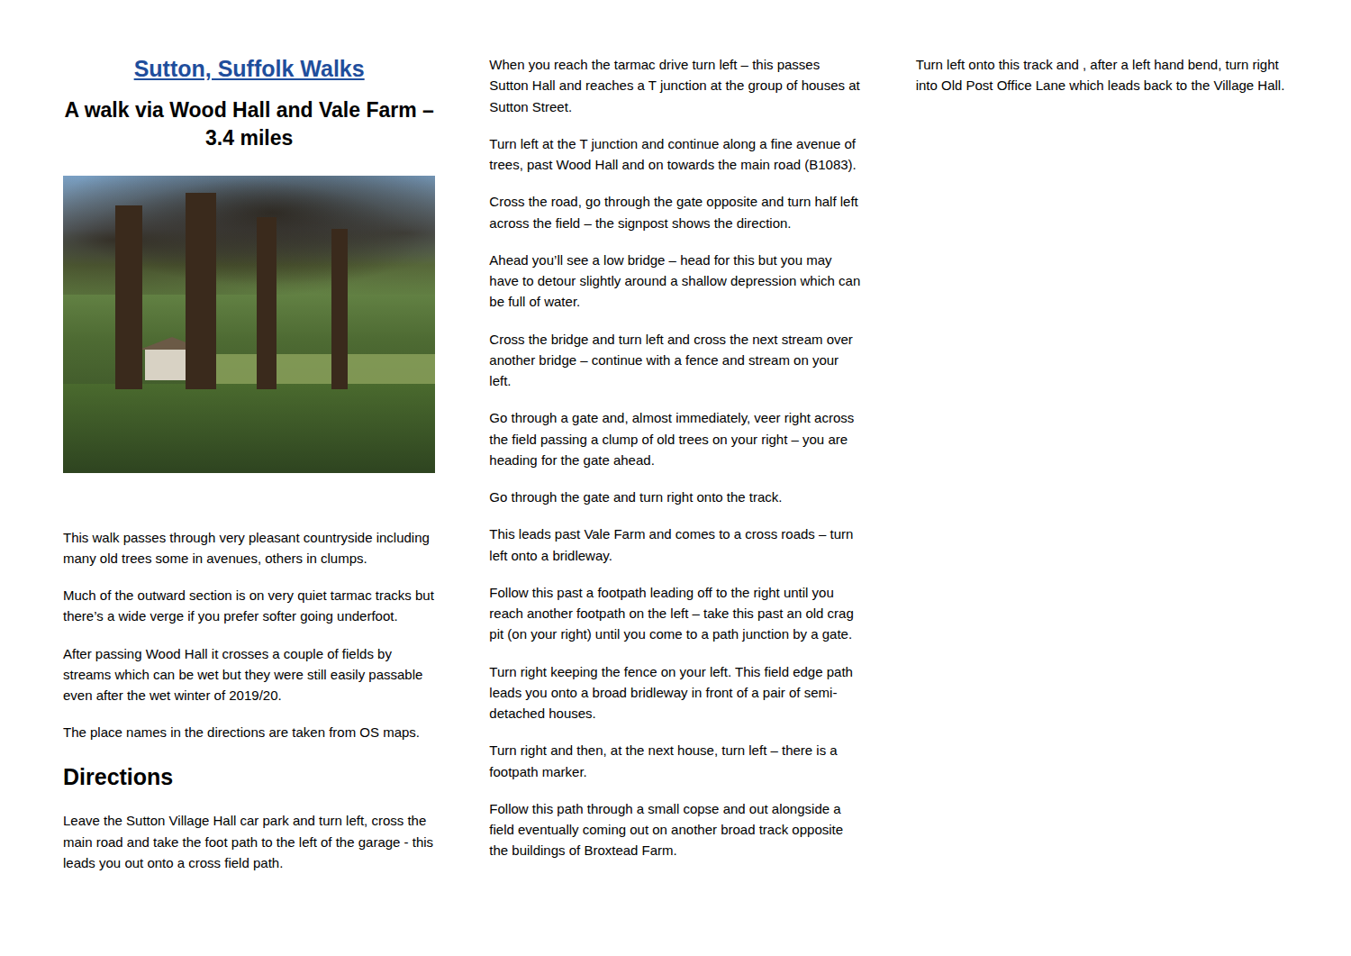Sutton, Suffolk Walks
A walk via Wood Hall and Vale Farm – 3.4 miles
This walk passes through very pleasant countryside including many old trees some in avenues, others in clumps.
Much of the outward section is on very quiet tarmac tracks but there’s a wide verge if you prefer softer going underfoot.
After passing Wood Hall it crosses a couple of fields by streams which can be wet but they were still easily passable even after the wet winter of 2019/20.
The place names in the directions are taken from OS maps.
Directions
Leave the Sutton Village Hall car park and turn left, cross the main road and take the foot path to the left of the garage - this leads you out onto a cross field path.
When you reach the tarmac drive turn left – this passes Sutton Hall and reaches a T junction at the group of houses at Sutton Street.
Turn left at the T junction and continue along a fine avenue of trees, past Wood Hall and on towards the main road (B1083).
Cross the road, go through the gate opposite and turn half left across the field – the signpost shows the direction.
Ahead you’ll see a low bridge – head for this but you may have to detour slightly around a shallow depression which can be full of water.
Cross the bridge and turn left and cross the next stream over another bridge – continue with a fence and stream on your left.
Go through a gate and, almost immediately, veer right across the field passing a clump of old trees on your right – you are heading for the gate ahead.
Go through the gate and turn right onto the track.
This leads past Vale Farm and comes to a cross roads – turn left onto a bridleway.
Follow this past a footpath leading off to the right until you reach another footpath on the left – take this past an old crag pit (on your right) until you come to a path junction by a gate.
Turn right keeping the fence on your left. This field edge path leads you onto a broad bridleway in front of a pair of semi-detached houses.
Turn right and then, at the next house, turn left – there is a footpath marker.
Follow this path through a small copse and out alongside a field eventually coming out on another broad track opposite the buildings of Broxtead Farm.
Turn left onto this track and , after a left hand bend, turn right into Old Post Office Lane which leads back to the Village Hall.